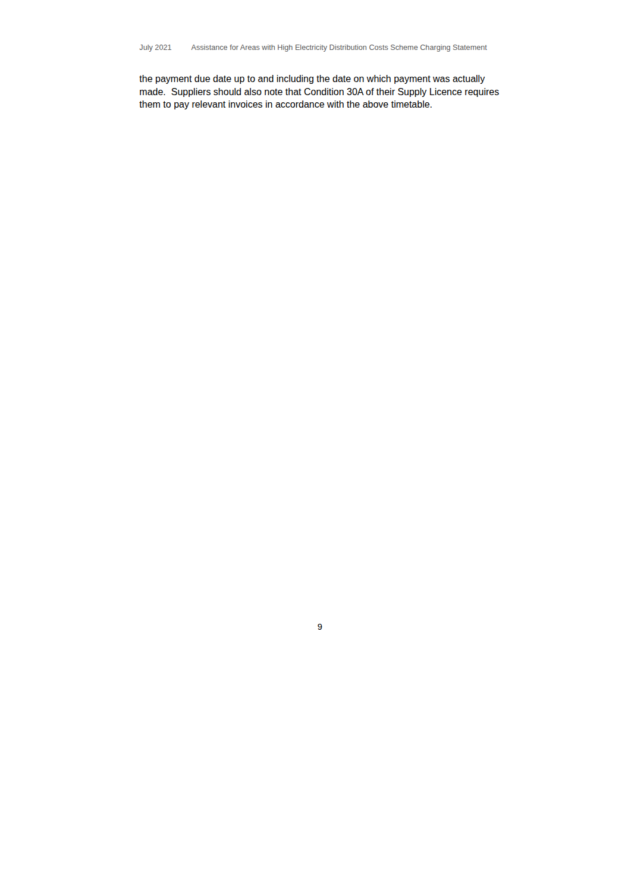July 2021 Assistance for Areas with High Electricity Distribution Costs Scheme Charging Statement
the payment due date up to and including the date on which payment was actually made. Suppliers should also note that Condition 30A of their Supply Licence requires them to pay relevant invoices in accordance with the above timetable.
9